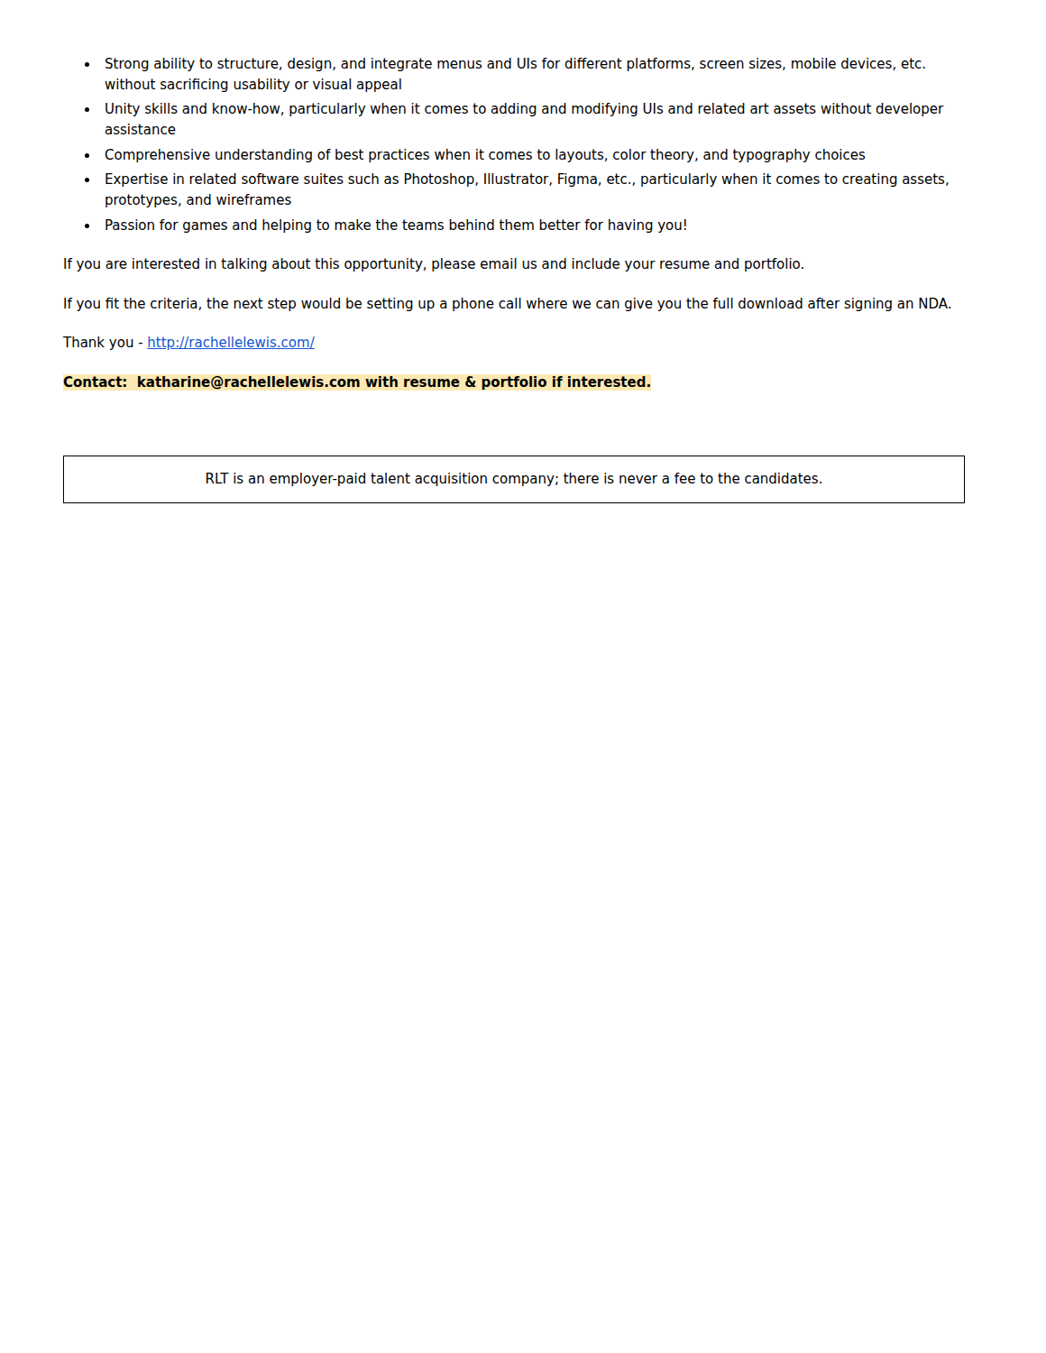Strong ability to structure, design, and integrate menus and UIs for different platforms, screen sizes, mobile devices, etc. without sacrificing usability or visual appeal
Unity skills and know-how, particularly when it comes to adding and modifying UIs and related art assets without developer assistance
Comprehensive understanding of best practices when it comes to layouts, color theory, and typography choices
Expertise in related software suites such as Photoshop, Illustrator, Figma, etc., particularly when it comes to creating assets, prototypes, and wireframes
Passion for games and helping to make the teams behind them better for having you!
If you are interested in talking about this opportunity, please email us and include your resume and portfolio.
If you fit the criteria, the next step would be setting up a phone call where we can give you the full download after signing an NDA.
Thank you - http://rachellelewis.com/
Contact: katharine@rachellelewis.com with resume & portfolio if interested.
RLT is an employer-paid talent acquisition company; there is never a fee to the candidates.